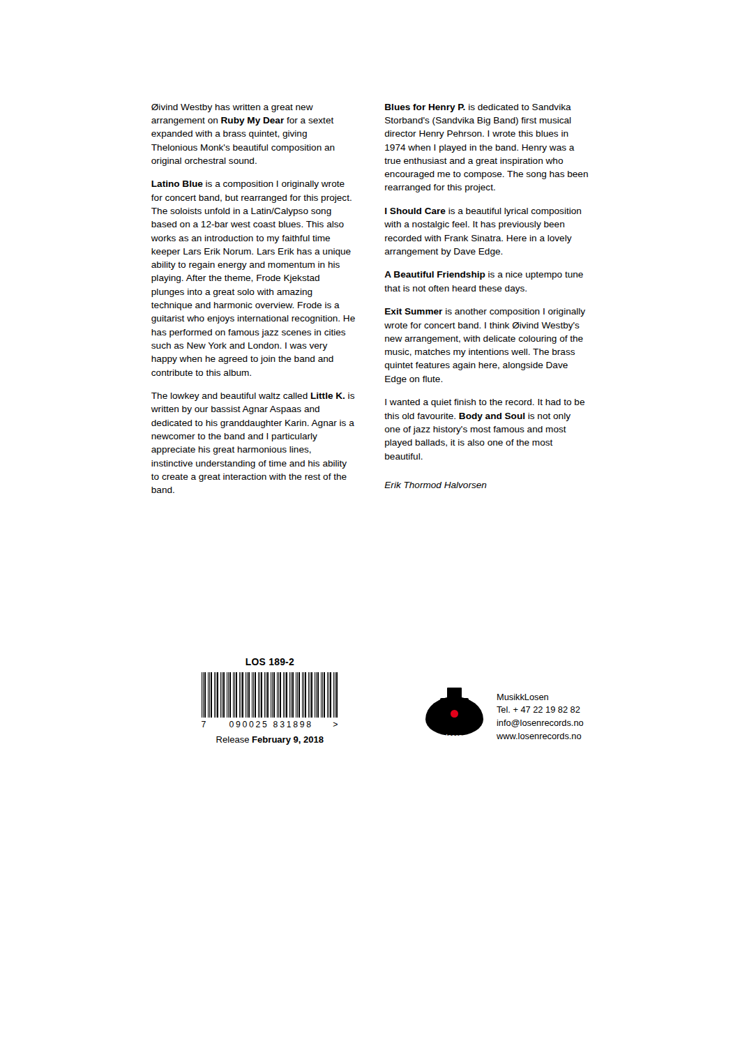Øivind Westby has written a great new arrangement on Ruby My Dear for a sextet expanded with a brass quintet, giving Thelonious Monk's beautiful composition an original orchestral sound.
Latino Blue is a composition I originally wrote for concert band, but rearranged for this project. The soloists unfold in a Latin/Calypso song based on a 12-bar west coast blues. This also works as an introduction to my faithful time keeper Lars Erik Norum. Lars Erik has a unique ability to regain energy and momentum in his playing. After the theme, Frode Kjekstad plunges into a great solo with amazing technique and harmonic overview. Frode is a guitarist who enjoys international recognition. He has performed on famous jazz scenes in cities such as New York and London. I was very happy when he agreed to join the band and contribute to this album.
The lowkey and beautiful waltz called Little K. is written by our bassist Agnar Aspaas and dedicated to his granddaughter Karin. Agnar is a newcomer to the band and I particularly appreciate his great harmonious lines, instinctive understanding of time and his ability to create a great interaction with the rest of the band.
Blues for Henry P. is dedicated to Sandvika Storband's (Sandvika Big Band) first musical director Henry Pehrson. I wrote this blues in 1974 when I played in the band. Henry was a true enthusiast and a great inspiration who encouraged me to compose. The song has been rearranged for this project.
I Should Care is a beautiful lyrical composition with a nostalgic feel. It has previously been recorded with Frank Sinatra. Here in a lovely arrangement by Dave Edge.
A Beautiful Friendship is a nice uptempo tune that is not often heard these days.
Exit Summer is another composition I originally wrote for concert band. I think Øivind Westby's new arrangement, with delicate colouring of the music, matches my intentions well. The brass quintet features again here, alongside Dave Edge on flute.
I wanted a quiet finish to the record. It had to be this old favourite. Body and Soul is not only one of jazz history's most famous and most played ballads, it is also one of the most beautiful.
Erik Thormod Halvorsen
LOS 189-2
7 090025 831898 >
Release February 9, 2018
losenRECORDS
MusikkLosen
Tel. + 47 22 19 82 82
info@losenrecords.no
www.losenrecords.no